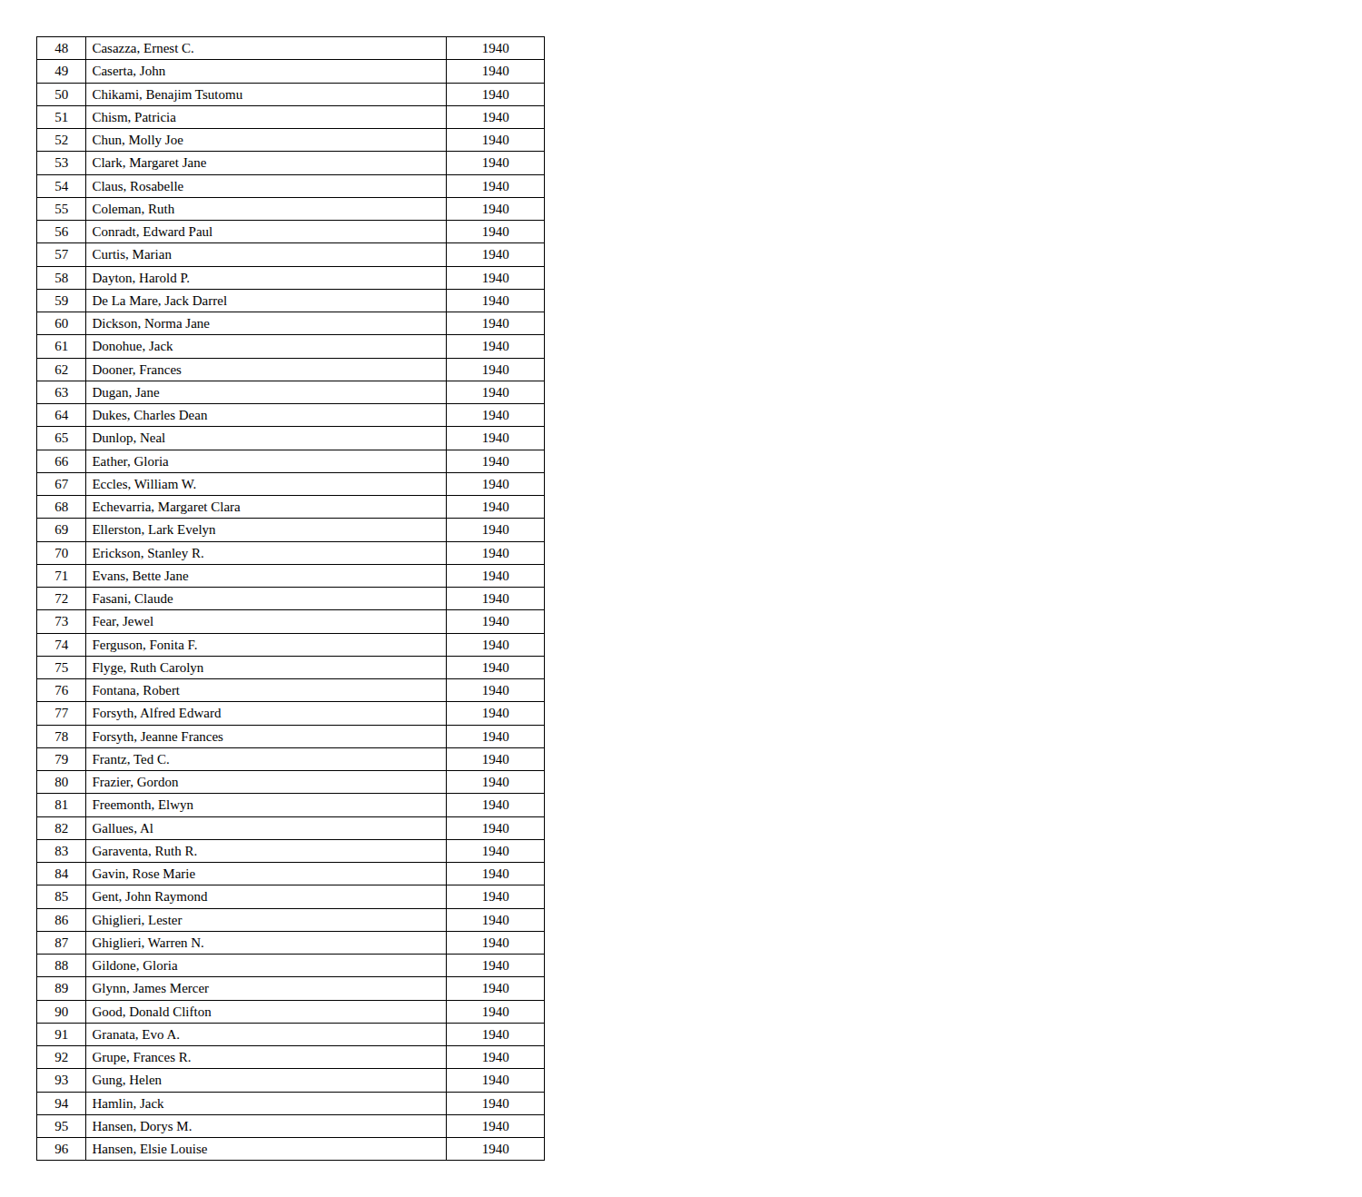| 48 | Casazza, Ernest C. | 1940 |
| 49 | Caserta, John | 1940 |
| 50 | Chikami, Benajim Tsutomu | 1940 |
| 51 | Chism, Patricia | 1940 |
| 52 | Chun, Molly Joe | 1940 |
| 53 | Clark, Margaret Jane | 1940 |
| 54 | Claus, Rosabelle | 1940 |
| 55 | Coleman, Ruth | 1940 |
| 56 | Conradt, Edward Paul | 1940 |
| 57 | Curtis, Marian | 1940 |
| 58 | Dayton, Harold P. | 1940 |
| 59 | De La Mare, Jack Darrel | 1940 |
| 60 | Dickson, Norma Jane | 1940 |
| 61 | Donohue, Jack | 1940 |
| 62 | Dooner, Frances | 1940 |
| 63 | Dugan, Jane | 1940 |
| 64 | Dukes, Charles Dean | 1940 |
| 65 | Dunlop, Neal | 1940 |
| 66 | Eather, Gloria | 1940 |
| 67 | Eccles, William W. | 1940 |
| 68 | Echevarria, Margaret Clara | 1940 |
| 69 | Ellerston, Lark Evelyn | 1940 |
| 70 | Erickson, Stanley R. | 1940 |
| 71 | Evans, Bette Jane | 1940 |
| 72 | Fasani, Claude | 1940 |
| 73 | Fear, Jewel | 1940 |
| 74 | Ferguson, Fonita F. | 1940 |
| 75 | Flyge, Ruth Carolyn | 1940 |
| 76 | Fontana, Robert | 1940 |
| 77 | Forsyth, Alfred Edward | 1940 |
| 78 | Forsyth, Jeanne Frances | 1940 |
| 79 | Frantz, Ted C. | 1940 |
| 80 | Frazier, Gordon | 1940 |
| 81 | Freemonth, Elwyn | 1940 |
| 82 | Gallues, Al | 1940 |
| 83 | Garaventa, Ruth R. | 1940 |
| 84 | Gavin, Rose Marie | 1940 |
| 85 | Gent, John Raymond | 1940 |
| 86 | Ghiglieri, Lester | 1940 |
| 87 | Ghiglieri, Warren N. | 1940 |
| 88 | Gildone, Gloria | 1940 |
| 89 | Glynn, James Mercer | 1940 |
| 90 | Good, Donald Clifton | 1940 |
| 91 | Granata, Evo A. | 1940 |
| 92 | Grupe, Frances R. | 1940 |
| 93 | Gung, Helen | 1940 |
| 94 | Hamlin, Jack | 1940 |
| 95 | Hansen, Dorys M. | 1940 |
| 96 | Hansen, Elsie Louise | 1940 |